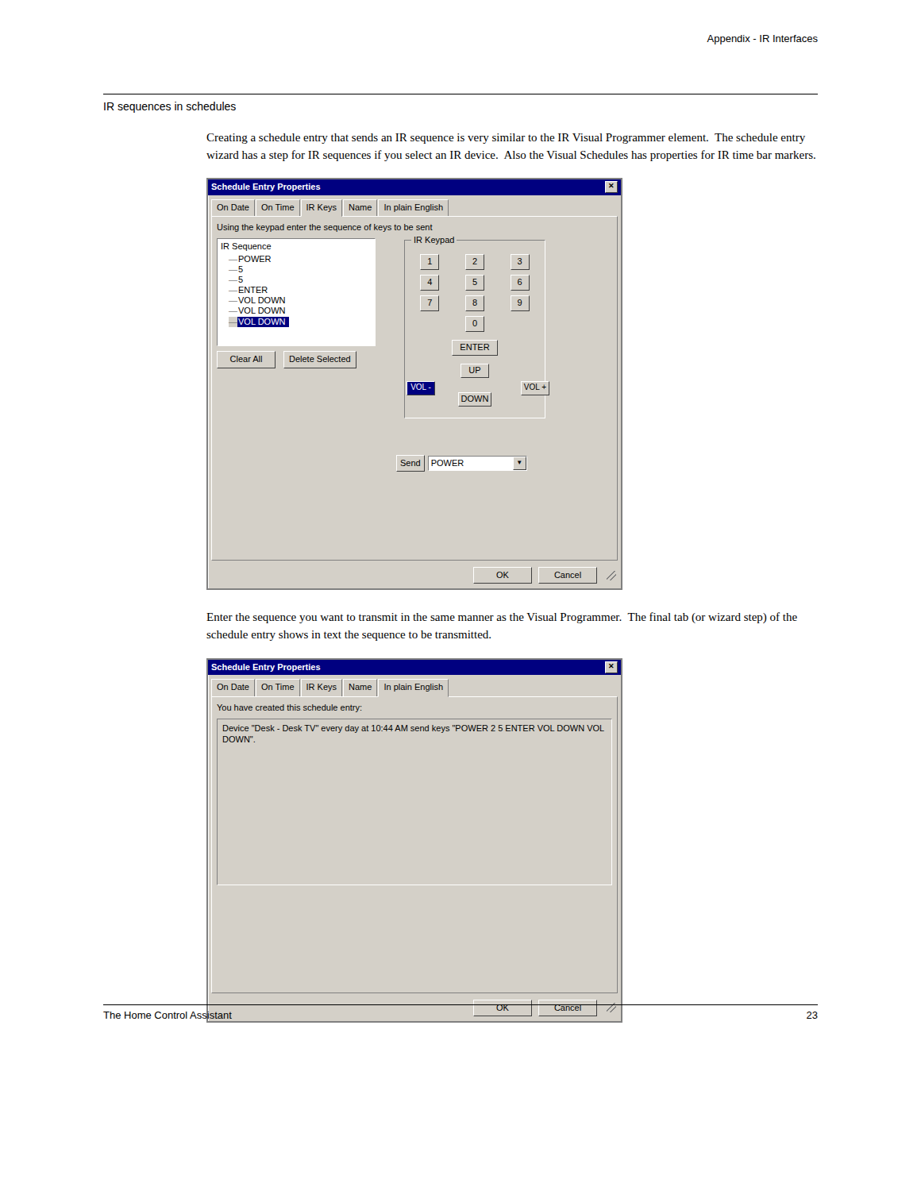Appendix - IR Interfaces
IR sequences in schedules
Creating a schedule entry that sends an IR sequence is very similar to the IR Visual Programmer element. The schedule entry wizard has a step for IR sequences if you select an IR device. Also the Visual Schedules has properties for IR time bar markers.
Schedule Entry Properties ✕
On Date
On Time
IR Keys
Name
In plain English
Using the keypad enter the sequence of keys to be sent
IR Sequence
POWER
5
5
ENTER
VOL DOWN
VOL DOWN
VOL DOWN
Clear All Delete Selected
IR Keypad
1
2
3
4
5
6
7
8
9
0
ENTER
UP
VOL -
VOL +
DOWN
Send
POWER▼
OK Cancel
Enter the sequence you want to transmit in the same manner as the Visual Programmer. The final tab (or wizard step) of the schedule entry shows in text the sequence to be transmitted.
Schedule Entry Properties ✕
On Date
On Time
IR Keys
Name
In plain English
You have created this schedule entry:
Device "Desk - Desk TV" every day at 10:44 AM send keys "POWER 2 5 ENTER VOL DOWN VOL DOWN".
OK Cancel
The Home Control Assistant 23